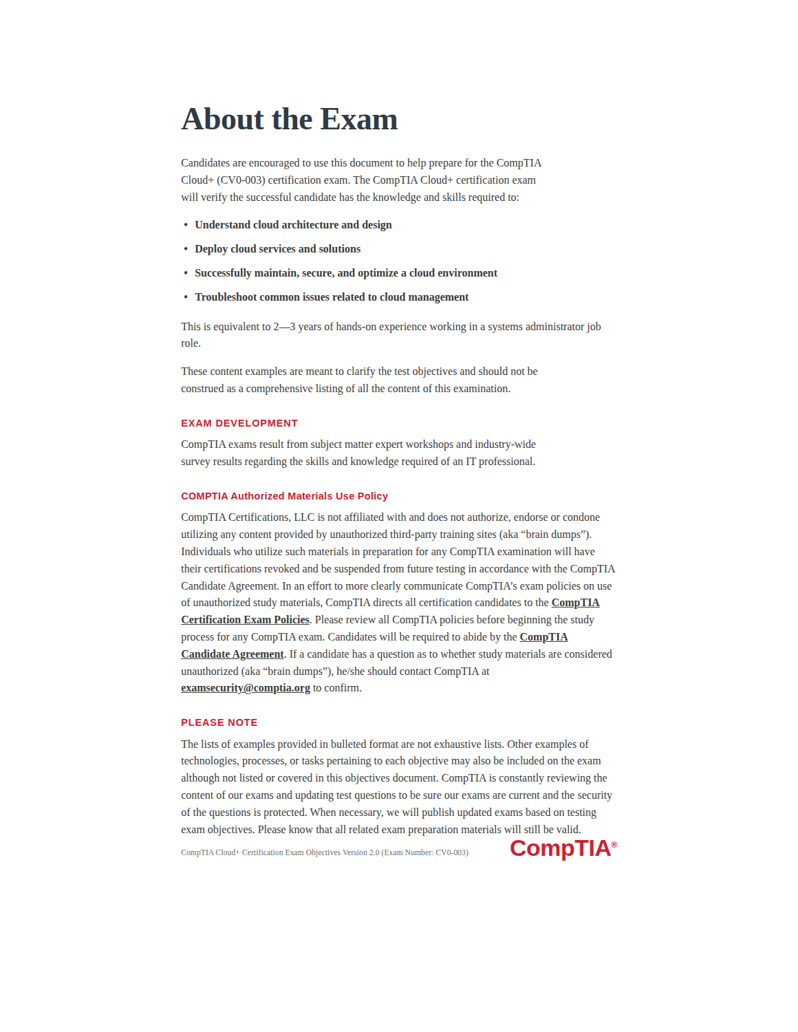About the Exam
Candidates are encouraged to use this document to help prepare for the CompTIA Cloud+ (CV0-003) certification exam. The CompTIA Cloud+ certification exam will verify the successful candidate has the knowledge and skills required to:
Understand cloud architecture and design
Deploy cloud services and solutions
Successfully maintain, secure, and optimize a cloud environment
Troubleshoot common issues related to cloud management
This is equivalent to 2—3 years of hands-on experience working in a systems administrator job role.
These content examples are meant to clarify the test objectives and should not be construed as a comprehensive listing of all the content of this examination.
Exam Development
CompTIA exams result from subject matter expert workshops and industry-wide survey results regarding the skills and knowledge required of an IT professional.
CompTIA Authorized Materials Use Policy
CompTIA Certifications, LLC is not affiliated with and does not authorize, endorse or condone utilizing any content provided by unauthorized third-party training sites (aka “brain dumps”). Individuals who utilize such materials in preparation for any CompTIA examination will have their certifications revoked and be suspended from future testing in accordance with the CompTIA Candidate Agreement. In an effort to more clearly communicate CompTIA’s exam policies on use of unauthorized study materials, CompTIA directs all certification candidates to the CompTIA Certification Exam Policies. Please review all CompTIA policies before beginning the study process for any CompTIA exam. Candidates will be required to abide by the CompTIA Candidate Agreement. If a candidate has a question as to whether study materials are considered unauthorized (aka “brain dumps”), he/she should contact CompTIA at examsecurity@comptia.org to confirm.
Please Note
The lists of examples provided in bulleted format are not exhaustive lists. Other examples of technologies, processes, or tasks pertaining to each objective may also be included on the exam although not listed or covered in this objectives document. CompTIA is constantly reviewing the content of our exams and updating test questions to be sure our exams are current and the security of the questions is protected. When necessary, we will publish updated exams based on testing exam objectives. Please know that all related exam preparation materials will still be valid.
CompTIA Cloud+ Certification Exam Objectives Version 2.0 (Exam Number: CV0-003)
CompTIA®